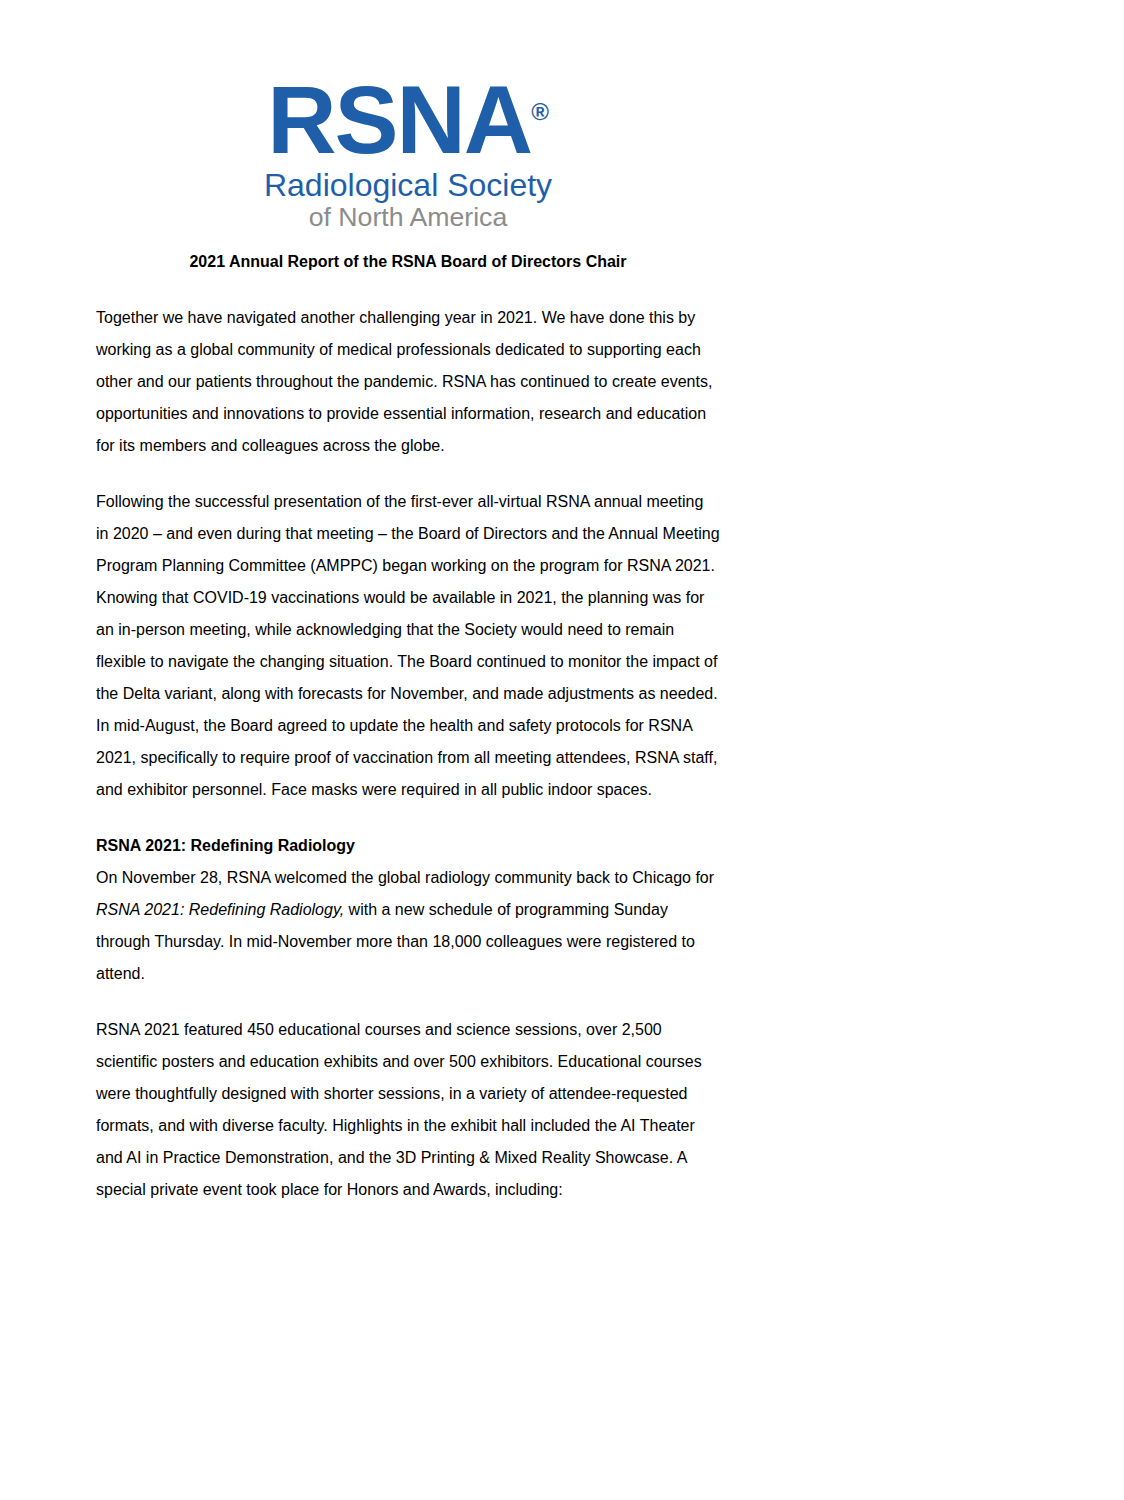RSNA®
Radiological Society
of North America
2021 Annual Report of the RSNA Board of Directors Chair
Together we have navigated another challenging year in 2021. We have done this by working as a global community of medical professionals dedicated to supporting each other and our patients throughout the pandemic. RSNA has continued to create events, opportunities and innovations to provide essential information, research and education for its members and colleagues across the globe.
Following the successful presentation of the first-ever all-virtual RSNA annual meeting in 2020 – and even during that meeting – the Board of Directors and the Annual Meeting Program Planning Committee (AMPPC) began working on the program for RSNA 2021. Knowing that COVID-19 vaccinations would be available in 2021, the planning was for an in-person meeting, while acknowledging that the Society would need to remain flexible to navigate the changing situation. The Board continued to monitor the impact of the Delta variant, along with forecasts for November, and made adjustments as needed. In mid-August, the Board agreed to update the health and safety protocols for RSNA 2021, specifically to require proof of vaccination from all meeting attendees, RSNA staff, and exhibitor personnel. Face masks were required in all public indoor spaces.
RSNA 2021: Redefining Radiology
On November 28, RSNA welcomed the global radiology community back to Chicago for RSNA 2021: Redefining Radiology, with a new schedule of programming Sunday through Thursday. In mid-November more than 18,000 colleagues were registered to attend.
RSNA 2021 featured 450 educational courses and science sessions, over 2,500 scientific posters and education exhibits and over 500 exhibitors. Educational courses were thoughtfully designed with shorter sessions, in a variety of attendee-requested formats, and with diverse faculty. Highlights in the exhibit hall included the AI Theater and AI in Practice Demonstration, and the 3D Printing & Mixed Reality Showcase. A special private event took place for Honors and Awards, including: